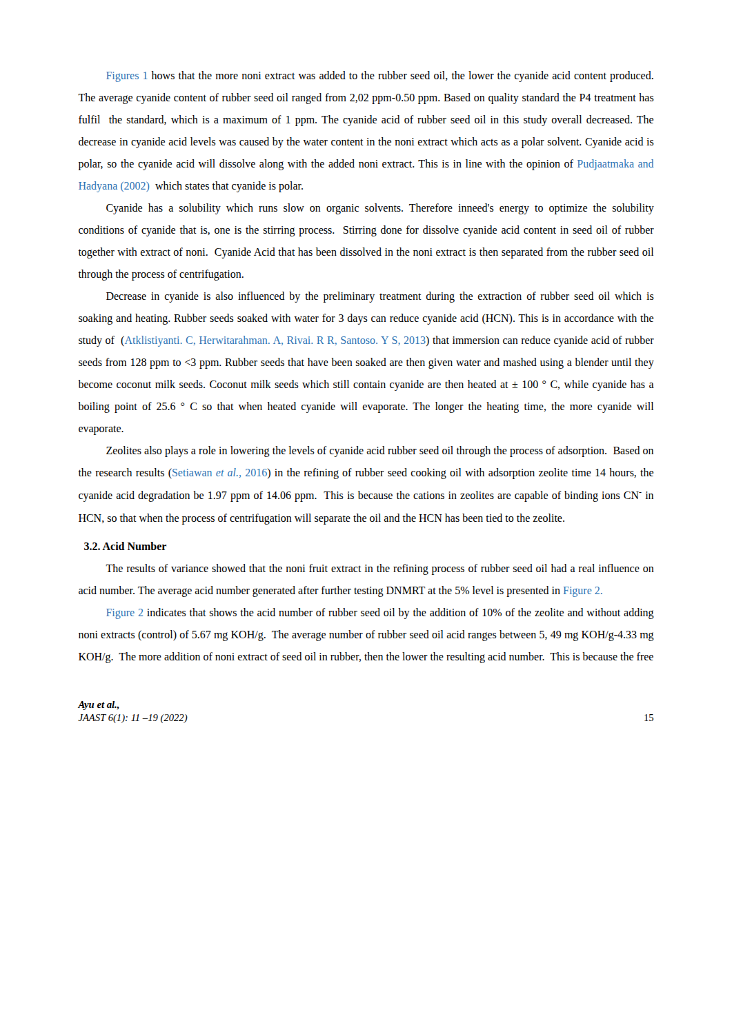Figures 1 hows that the more noni extract was added to the rubber seed oil, the lower the cyanide acid content produced. The average cyanide content of rubber seed oil ranged from 2,02 ppm-0.50 ppm. Based on quality standard the P4 treatment has fulfil the standard, which is a maximum of 1 ppm. The cyanide acid of rubber seed oil in this study overall decreased. The decrease in cyanide acid levels was caused by the water content in the noni extract which acts as a polar solvent. Cyanide acid is polar, so the cyanide acid will dissolve along with the added noni extract. This is in line with the opinion of Pudjaatmaka and Hadyana (2002) which states that cyanide is polar.
Cyanide has a solubility which runs slow on organic solvents. Therefore inneed's energy to optimize the solubility conditions of cyanide that is, one is the stirring process. Stirring done for dissolve cyanide acid content in seed oil of rubber together with extract of noni. Cyanide Acid that has been dissolved in the noni extract is then separated from the rubber seed oil through the process of centrifugation.
Decrease in cyanide is also influenced by the preliminary treatment during the extraction of rubber seed oil which is soaking and heating. Rubber seeds soaked with water for 3 days can reduce cyanide acid (HCN). This is in accordance with the study of (Atklistiyanti. C, Herwitarahman. A, Rivai. R R, Santoso. Y S, 2013) that immersion can reduce cyanide acid of rubber seeds from 128 ppm to <3 ppm. Rubber seeds that have been soaked are then given water and mashed using a blender until they become coconut milk seeds. Coconut milk seeds which still contain cyanide are then heated at ± 100 ° C, while cyanide has a boiling point of 25.6 ° C so that when heated cyanide will evaporate. The longer the heating time, the more cyanide will evaporate.
Zeolites also plays a role in lowering the levels of cyanide acid rubber seed oil through the process of adsorption. Based on the research results (Setiawan et al., 2016) in the refining of rubber seed cooking oil with adsorption zeolite time 14 hours, the cyanide acid degradation be 1.97 ppm of 14.06 ppm. This is because the cations in zeolites are capable of binding ions CN- in HCN, so that when the process of centrifugation will separate the oil and the HCN has been tied to the zeolite.
3.2. Acid Number
The results of variance showed that the noni fruit extract in the refining process of rubber seed oil had a real influence on acid number. The average acid number generated after further testing DNMRT at the 5% level is presented in Figure 2.
Figure 2 indicates that shows the acid number of rubber seed oil by the addition of 10% of the zeolite and without adding noni extracts (control) of 5.67 mg KOH/g. The average number of rubber seed oil acid ranges between 5, 49 mg KOH/g-4.33 mg KOH/g. The more addition of noni extract of seed oil in rubber, then the lower the resulting acid number. This is because the free
Ayu et al., JAAST 6(1): 11 –19 (2022)
15